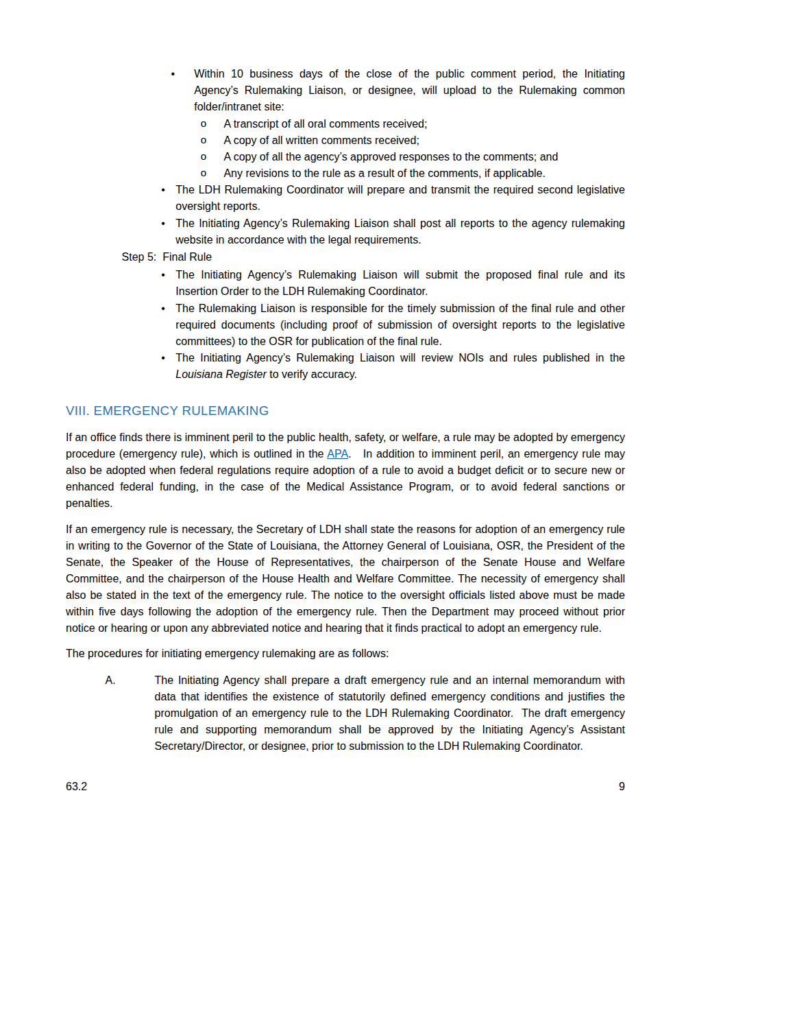Within 10 business days of the close of the public comment period, the Initiating Agency’s Rulemaking Liaison, or designee, will upload to the Rulemaking common folder/intranet site:
A transcript of all oral comments received;
A copy of all written comments received;
A copy of all the agency’s approved responses to the comments; and
Any revisions to the rule as a result of the comments, if applicable.
The LDH Rulemaking Coordinator will prepare and transmit the required second legislative oversight reports.
The Initiating Agency’s Rulemaking Liaison shall post all reports to the agency rulemaking website in accordance with the legal requirements.
Step 5: Final Rule
The Initiating Agency’s Rulemaking Liaison will submit the proposed final rule and its Insertion Order to the LDH Rulemaking Coordinator.
The Rulemaking Liaison is responsible for the timely submission of the final rule and other required documents (including proof of submission of oversight reports to the legislative committees) to the OSR for publication of the final rule.
The Initiating Agency’s Rulemaking Liaison will review NOIs and rules published in the Louisiana Register to verify accuracy.
VIII. EMERGENCY RULEMAKING
If an office finds there is imminent peril to the public health, safety, or welfare, a rule may be adopted by emergency procedure (emergency rule), which is outlined in the APA. In addition to imminent peril, an emergency rule may also be adopted when federal regulations require adoption of a rule to avoid a budget deficit or to secure new or enhanced federal funding, in the case of the Medical Assistance Program, or to avoid federal sanctions or penalties.
If an emergency rule is necessary, the Secretary of LDH shall state the reasons for adoption of an emergency rule in writing to the Governor of the State of Louisiana, the Attorney General of Louisiana, OSR, the President of the Senate, the Speaker of the House of Representatives, the chairperson of the Senate House and Welfare Committee, and the chairperson of the House Health and Welfare Committee. The necessity of emergency shall also be stated in the text of the emergency rule. The notice to the oversight officials listed above must be made within five days following the adoption of the emergency rule. Then the Department may proceed without prior notice or hearing or upon any abbreviated notice and hearing that it finds practical to adopt an emergency rule.
The procedures for initiating emergency rulemaking are as follows:
A.
The Initiating Agency shall prepare a draft emergency rule and an internal memorandum with data that identifies the existence of statutorily defined emergency conditions and justifies the promulgation of an emergency rule to the LDH Rulemaking Coordinator. The draft emergency rule and supporting memorandum shall be approved by the Initiating Agency’s Assistant Secretary/Director, or designee, prior to submission to the LDH Rulemaking Coordinator.
63.2 9